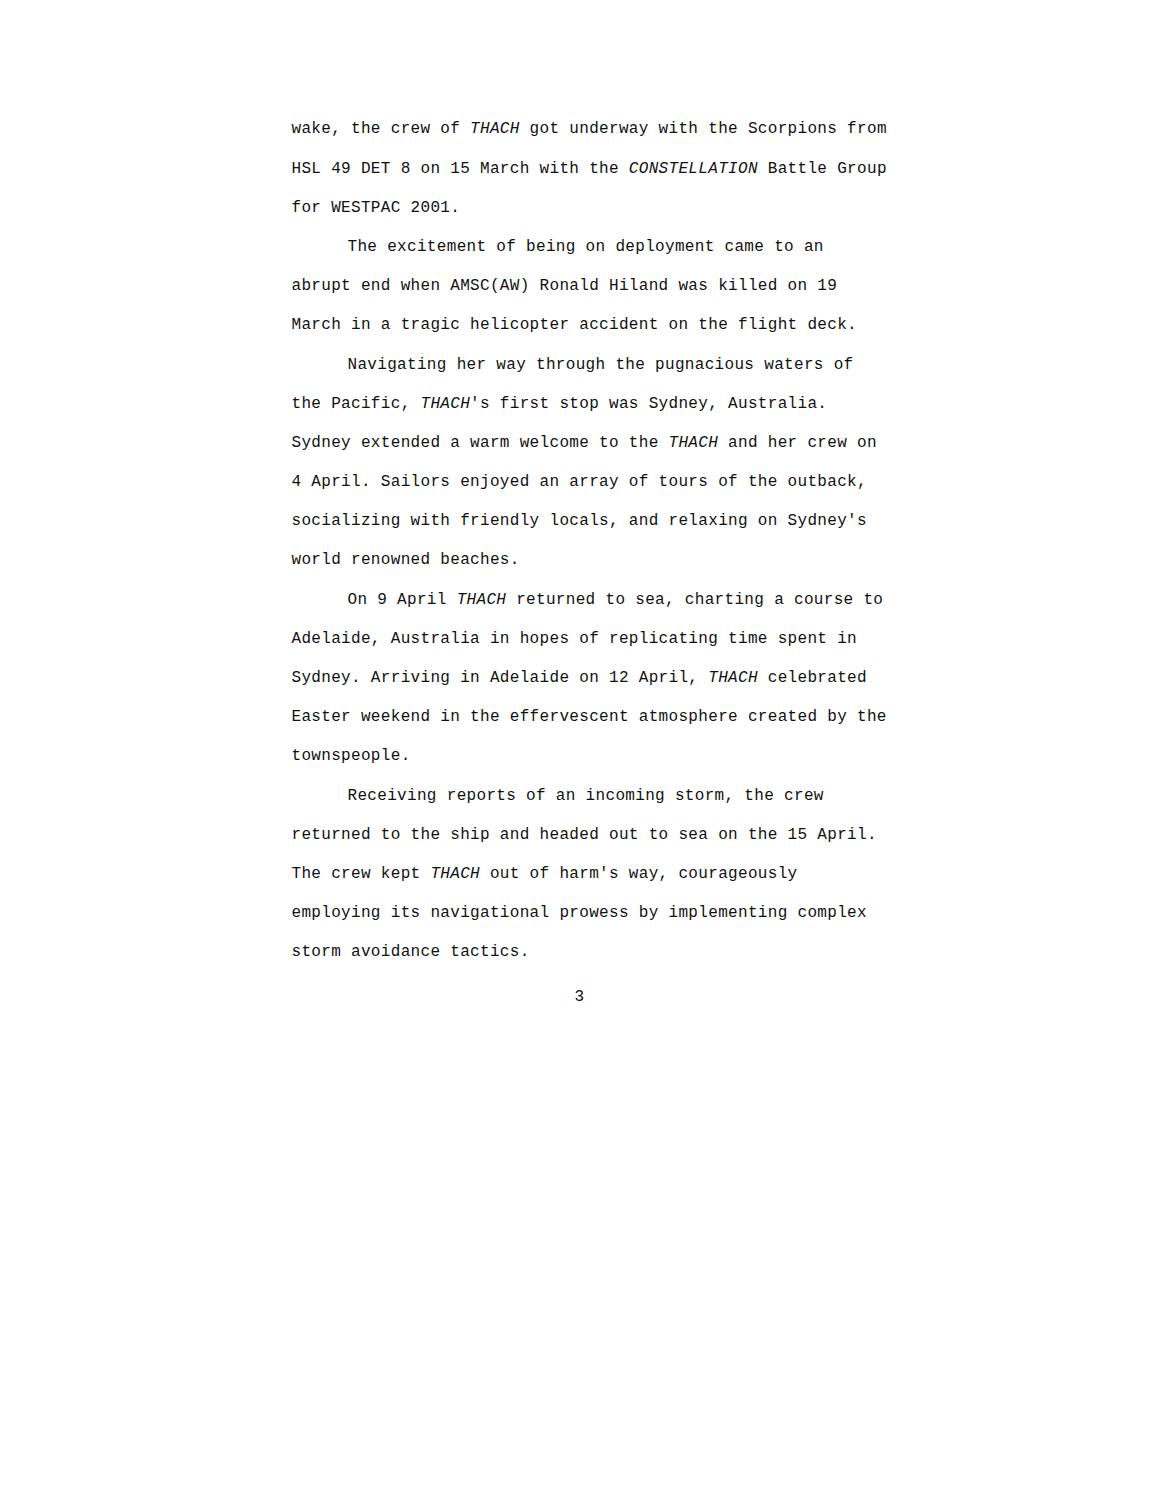wake, the crew of THACH got underway with the Scorpions from HSL 49 DET 8 on 15 March with the CONSTELLATION Battle Group for WESTPAC 2001.
The excitement of being on deployment came to an abrupt end when AMSC(AW) Ronald Hiland was killed on 19 March in a tragic helicopter accident on the flight deck.
Navigating her way through the pugnacious waters of the Pacific, THACH's first stop was Sydney, Australia. Sydney extended a warm welcome to the THACH and her crew on 4 April. Sailors enjoyed an array of tours of the outback, socializing with friendly locals, and relaxing on Sydney's world renowned beaches.
On 9 April THACH returned to sea, charting a course to Adelaide, Australia in hopes of replicating time spent in Sydney. Arriving in Adelaide on 12 April, THACH celebrated Easter weekend in the effervescent atmosphere created by the townspeople.
Receiving reports of an incoming storm, the crew returned to the ship and headed out to sea on the 15 April. The crew kept THACH out of harm's way, courageously employing its navigational prowess by implementing complex storm avoidance tactics.
3